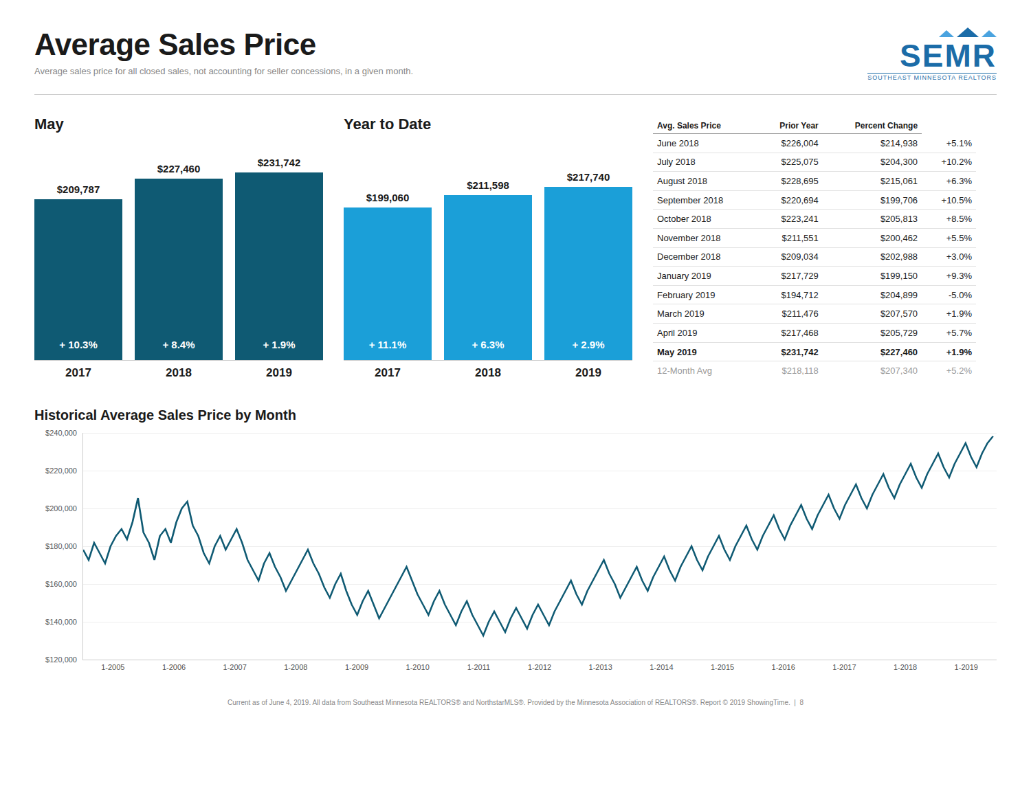Average Sales Price
Average sales price for all closed sales, not accounting for seller concessions, in a given month.
SEMR
SOUTHEAST MINNESOTA REALTORS
May
$209,787
+ 10.3%
$227,460
+ 8.4%
$231,742
+ 1.9%
2017
2018
2019
Year to Date
$199,060
+ 11.1%
$211,598
+ 6.3%
$217,740
+ 2.9%
2017
2018
2019
| Avg. Sales Price | Prior Year | Percent Change |
| --- | --- | --- |
| June 2018 | $226,004 | $214,938 | +5.1% |
| July 2018 | $225,075 | $204,300 | +10.2% |
| August 2018 | $228,695 | $215,061 | +6.3% |
| September 2018 | $220,694 | $199,706 | +10.5% |
| October 2018 | $223,241 | $205,813 | +8.5% |
| November 2018 | $211,551 | $200,462 | +5.5% |
| December 2018 | $209,034 | $202,988 | +3.0% |
| January 2019 | $217,729 | $199,150 | +9.3% |
| February 2019 | $194,712 | $204,899 | -5.0% |
| March 2019 | $211,476 | $207,570 | +1.9% |
| April 2019 | $217,468 | $205,729 | +5.7% |
| May 2019 | $231,742 | $227,460 | +1.9% |
| 12-Month Avg | $218,118 | $207,340 | +5.2% |
Historical Average Sales Price by Month
$240,000 $220,000 $200,000 $180,000 $160,000 $140,000 $120,000
1-20051-20061-20071-20081-20091-20101-20111-20121-20131-20141-20151-20161-20171-20181-2019
Current as of June 4, 2019. All data from Southeast Minnesota REALTORS® and NorthstarMLS®. Provided by the Minnesota Association of REALTORS®. Report © 2019 ShowingTime. | 8